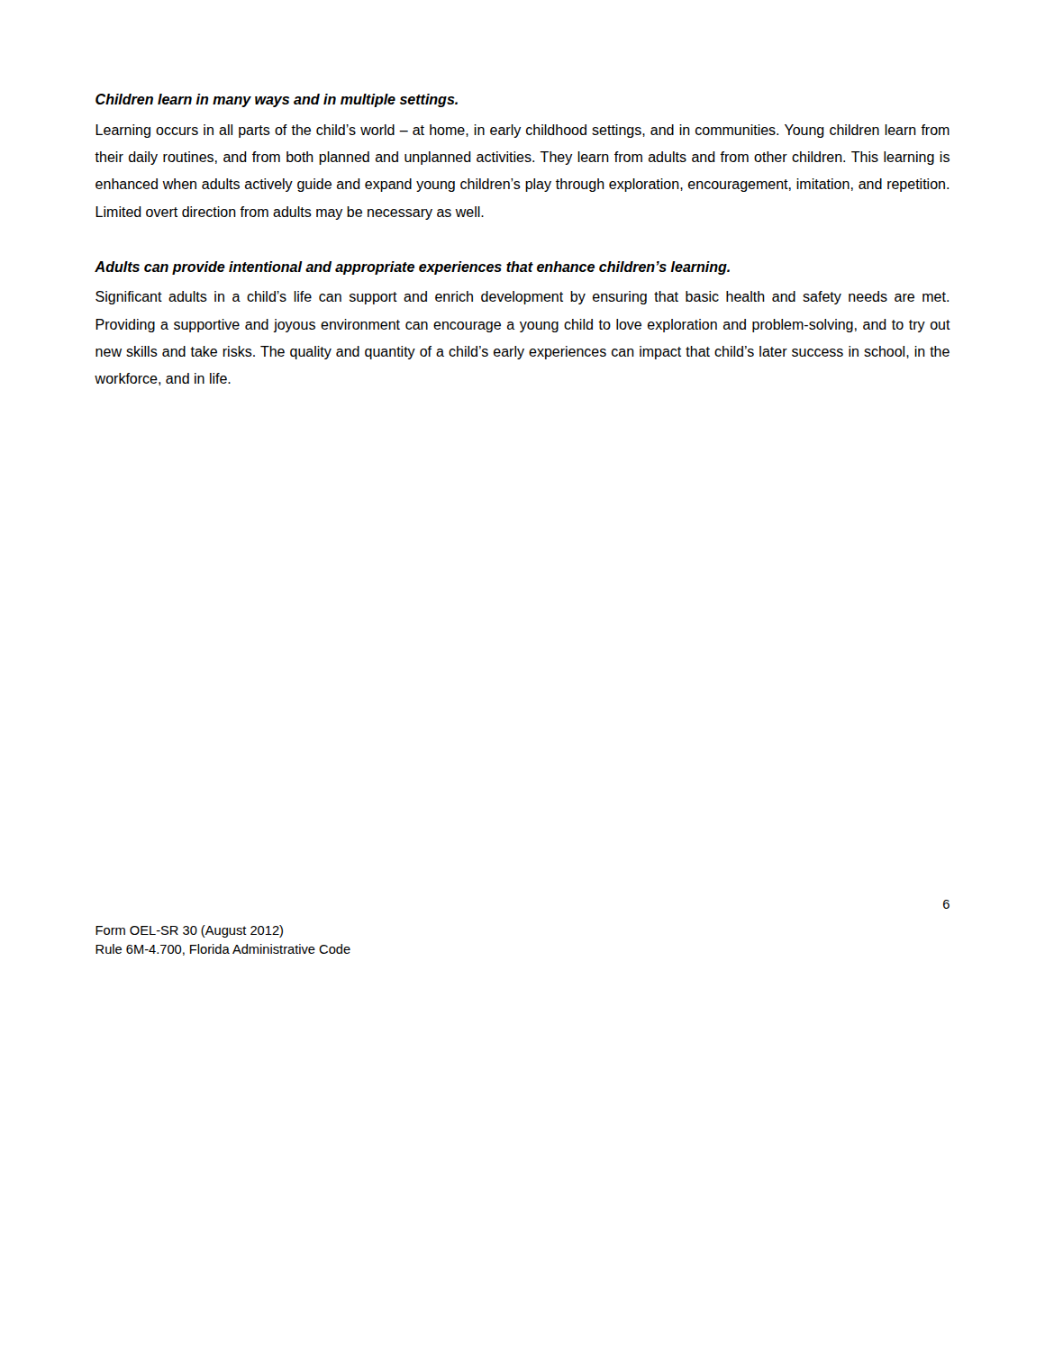Children learn in many ways and in multiple settings.
Learning occurs in all parts of the child’s world – at home, in early childhood settings, and in communities. Young children learn from their daily routines, and from both planned and unplanned activities. They learn from adults and from other children. This learning is enhanced when adults actively guide and expand young children’s play through exploration, encouragement, imitation, and repetition. Limited overt direction from adults may be necessary as well.
Adults can provide intentional and appropriate experiences that enhance children’s learning.
Significant adults in a child’s life can support and enrich development by ensuring that basic health and safety needs are met. Providing a supportive and joyous environment can encourage a young child to love exploration and problem-solving, and to try out new skills and take risks. The quality and quantity of a child’s early experiences can impact that child’s later success in school, in the workforce, and in life.
6
Form OEL-SR 30 (August 2012)
Rule 6M-4.700, Florida Administrative Code